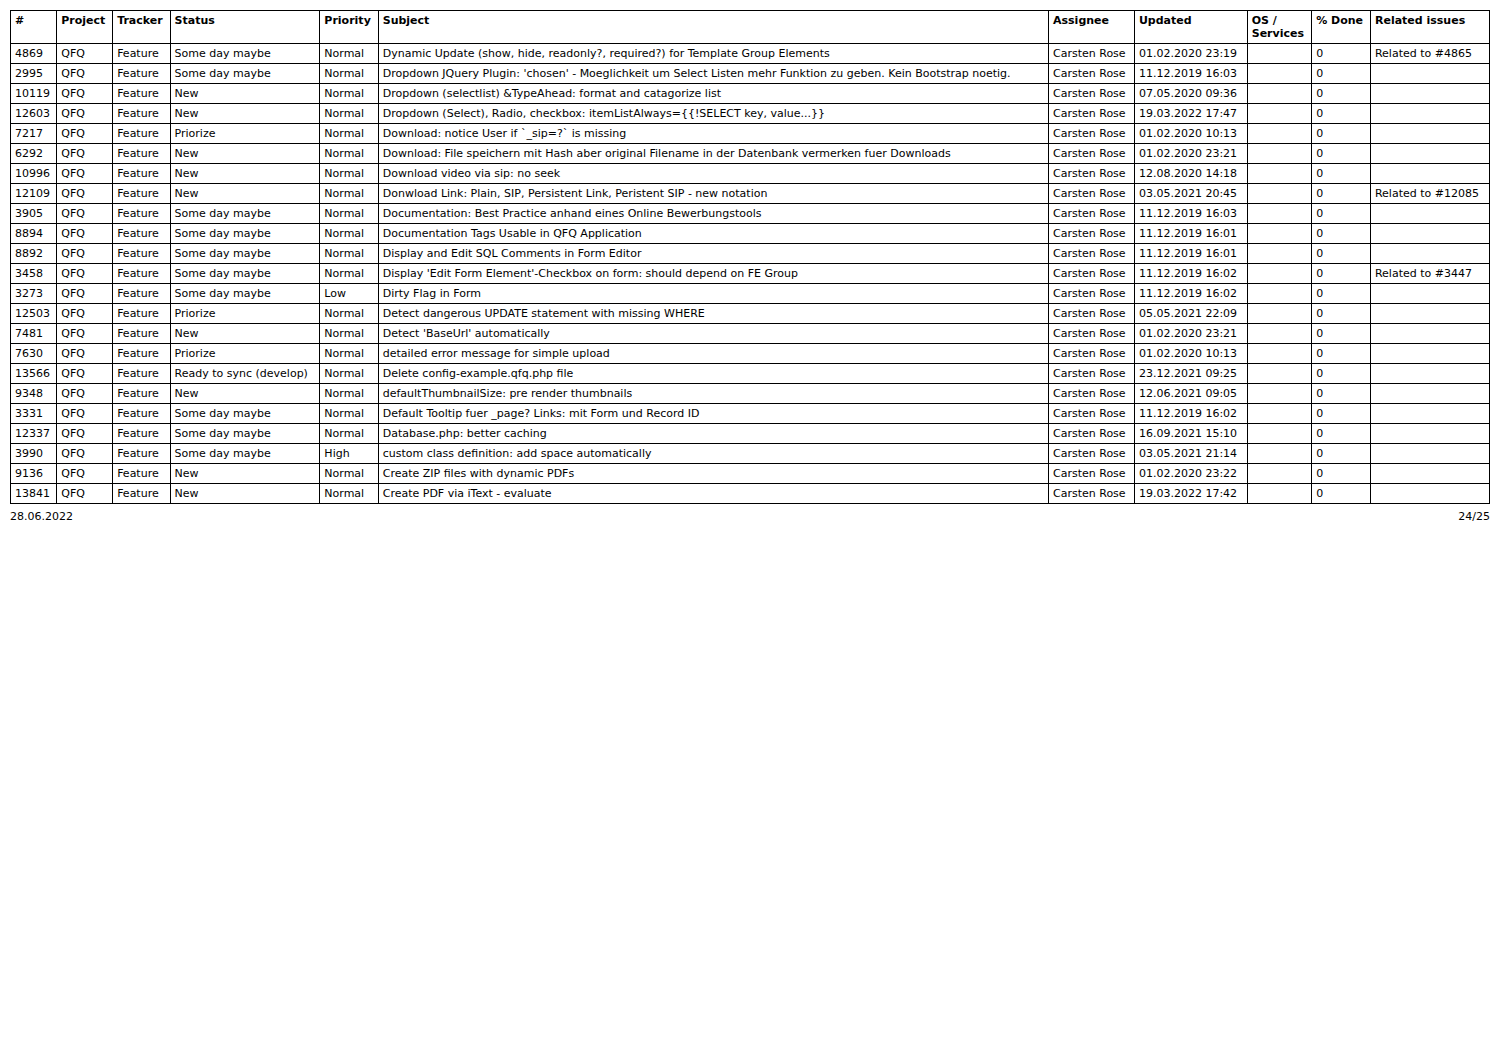| # | Project | Tracker | Status | Priority | Subject | Assignee | Updated | OS / Services | % Done | Related issues |
| --- | --- | --- | --- | --- | --- | --- | --- | --- | --- | --- |
| 4869 | QFQ | Feature | Some day maybe | Normal | Dynamic Update (show, hide, readonly?, required?) for Template Group Elements | Carsten Rose | 01.02.2020 23:19 | | 0 | Related to #4865 |
| 2995 | QFQ | Feature | Some day maybe | Normal | Dropdown JQuery Plugin: 'chosen' - Moeglichkeit um Select Listen mehr Funktion zu geben. Kein Bootstrap noetig. | Carsten Rose | 11.12.2019 16:03 | | 0 | |
| 10119 | QFQ | Feature | New | Normal | Dropdown (selectlist) &TypeAhead: format and catagorize list | Carsten Rose | 07.05.2020 09:36 | | 0 | |
| 12603 | QFQ | Feature | New | Normal | Dropdown (Select), Radio, checkbox: itemListAlways={{!SELECT key, value...}} | Carsten Rose | 19.03.2022 17:47 | | 0 | |
| 7217 | QFQ | Feature | Priorize | Normal | Download: notice User if `_sip=?` is missing | Carsten Rose | 01.02.2020 10:13 | | 0 | |
| 6292 | QFQ | Feature | New | Normal | Download: File speichern mit Hash aber original Filename in der Datenbank vermerken fuer Downloads | Carsten Rose | 01.02.2020 23:21 | | 0 | |
| 10996 | QFQ | Feature | New | Normal | Download video via sip: no seek | Carsten Rose | 12.08.2020 14:18 | | 0 | |
| 12109 | QFQ | Feature | New | Normal | Donwload Link: Plain, SIP, Persistent Link, Peristent SIP - new notation | Carsten Rose | 03.05.2021 20:45 | | 0 | Related to #12085 |
| 3905 | QFQ | Feature | Some day maybe | Normal | Documentation: Best Practice anhand eines Online Bewerbungstools | Carsten Rose | 11.12.2019 16:03 | | 0 | |
| 8894 | QFQ | Feature | Some day maybe | Normal | Documentation Tags Usable in QFQ Application | Carsten Rose | 11.12.2019 16:01 | | 0 | |
| 8892 | QFQ | Feature | Some day maybe | Normal | Display and Edit SQL Comments in Form Editor | Carsten Rose | 11.12.2019 16:01 | | 0 | |
| 3458 | QFQ | Feature | Some day maybe | Normal | Display 'Edit Form Element'-Checkbox on form: should depend on FE Group | Carsten Rose | 11.12.2019 16:02 | | 0 | Related to #3447 |
| 3273 | QFQ | Feature | Some day maybe | Low | Dirty Flag in Form | Carsten Rose | 11.12.2019 16:02 | | 0 | |
| 12503 | QFQ | Feature | Priorize | Normal | Detect dangerous UPDATE statement with missing WHERE | Carsten Rose | 05.05.2021 22:09 | | 0 | |
| 7481 | QFQ | Feature | New | Normal | Detect 'BaseUrl' automatically | Carsten Rose | 01.02.2020 23:21 | | 0 | |
| 7630 | QFQ | Feature | Priorize | Normal | detailed error message for simple upload | Carsten Rose | 01.02.2020 10:13 | | 0 | |
| 13566 | QFQ | Feature | Ready to sync (develop) | Normal | Delete config-example.qfq.php file | Carsten Rose | 23.12.2021 09:25 | | 0 | |
| 9348 | QFQ | Feature | New | Normal | defaultThumbnailSize: pre render thumbnails | Carsten Rose | 12.06.2021 09:05 | | 0 | |
| 3331 | QFQ | Feature | Some day maybe | Normal | Default Tooltip fuer _page? Links: mit Form und Record ID | Carsten Rose | 11.12.2019 16:02 | | 0 | |
| 12337 | QFQ | Feature | Some day maybe | Normal | Database.php: better caching | Carsten Rose | 16.09.2021 15:10 | | 0 | |
| 3990 | QFQ | Feature | Some day maybe | High | custom class definition: add space automatically | Carsten Rose | 03.05.2021 21:14 | | 0 | |
| 9136 | QFQ | Feature | New | Normal | Create ZIP files with dynamic PDFs | Carsten Rose | 01.02.2020 23:22 | | 0 | |
| 13841 | QFQ | Feature | New | Normal | Create PDF via iText - evaluate | Carsten Rose | 19.03.2022 17:42 | | 0 | |
28.06.2022 24/25